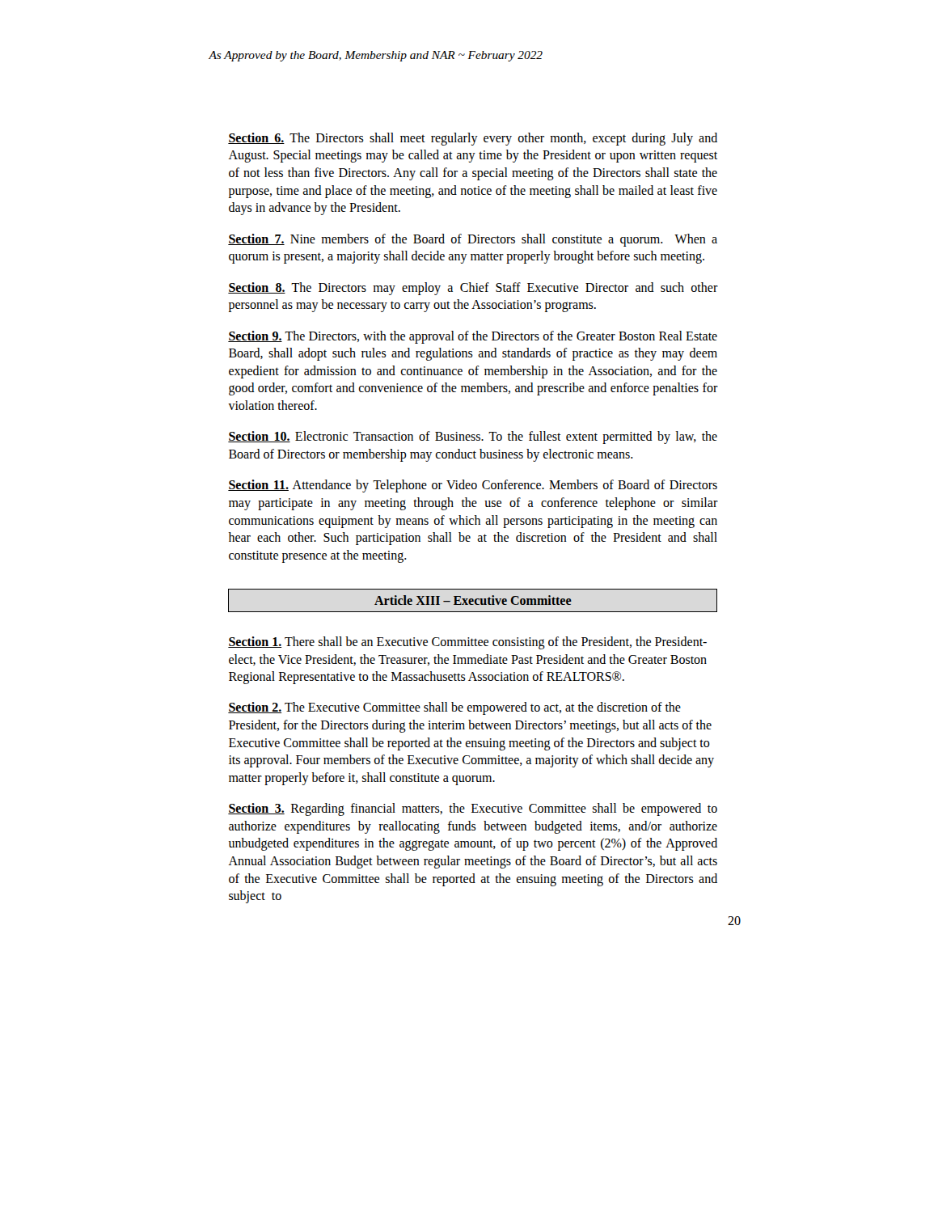As Approved by the Board, Membership and NAR ~ February 2022
Section 6. The Directors shall meet regularly every other month, except during July and August. Special meetings may be called at any time by the President or upon written request of not less than five Directors. Any call for a special meeting of the Directors shall state the purpose, time and place of the meeting, and notice of the meeting shall be mailed at least five days in advance by the President.
Section 7. Nine members of the Board of Directors shall constitute a quorum. When a quorum is present, a majority shall decide any matter properly brought before such meeting.
Section 8. The Directors may employ a Chief Staff Executive Director and such other personnel as may be necessary to carry out the Association’s programs.
Section 9. The Directors, with the approval of the Directors of the Greater Boston Real Estate Board, shall adopt such rules and regulations and standards of practice as they may deem expedient for admission to and continuance of membership in the Association, and for the good order, comfort and convenience of the members, and prescribe and enforce penalties for violation thereof.
Section 10. Electronic Transaction of Business. To the fullest extent permitted by law, the Board of Directors or membership may conduct business by electronic means.
Section 11. Attendance by Telephone or Video Conference. Members of Board of Directors may participate in any meeting through the use of a conference telephone or similar communications equipment by means of which all persons participating in the meeting can hear each other. Such participation shall be at the discretion of the President and shall constitute presence at the meeting.
Article XIII – Executive Committee
Section 1. There shall be an Executive Committee consisting of the President, the President-elect, the Vice President, the Treasurer, the Immediate Past President and the Greater Boston Regional Representative to the Massachusetts Association of REALTORS®.
Section 2. The Executive Committee shall be empowered to act, at the discretion of the President, for the Directors during the interim between Directors’ meetings, but all acts of the Executive Committee shall be reported at the ensuing meeting of the Directors and subject to its approval. Four members of the Executive Committee, a majority of which shall decide any matter properly before it, shall constitute a quorum.
Section 3. Regarding financial matters, the Executive Committee shall be empowered to authorize expenditures by reallocating funds between budgeted items, and/or authorize unbudgeted expenditures in the aggregate amount, of up two percent (2%) of the Approved Annual Association Budget between regular meetings of the Board of Director’s, but all acts of the Executive Committee shall be reported at the ensuing meeting of the Directors and subject to
20